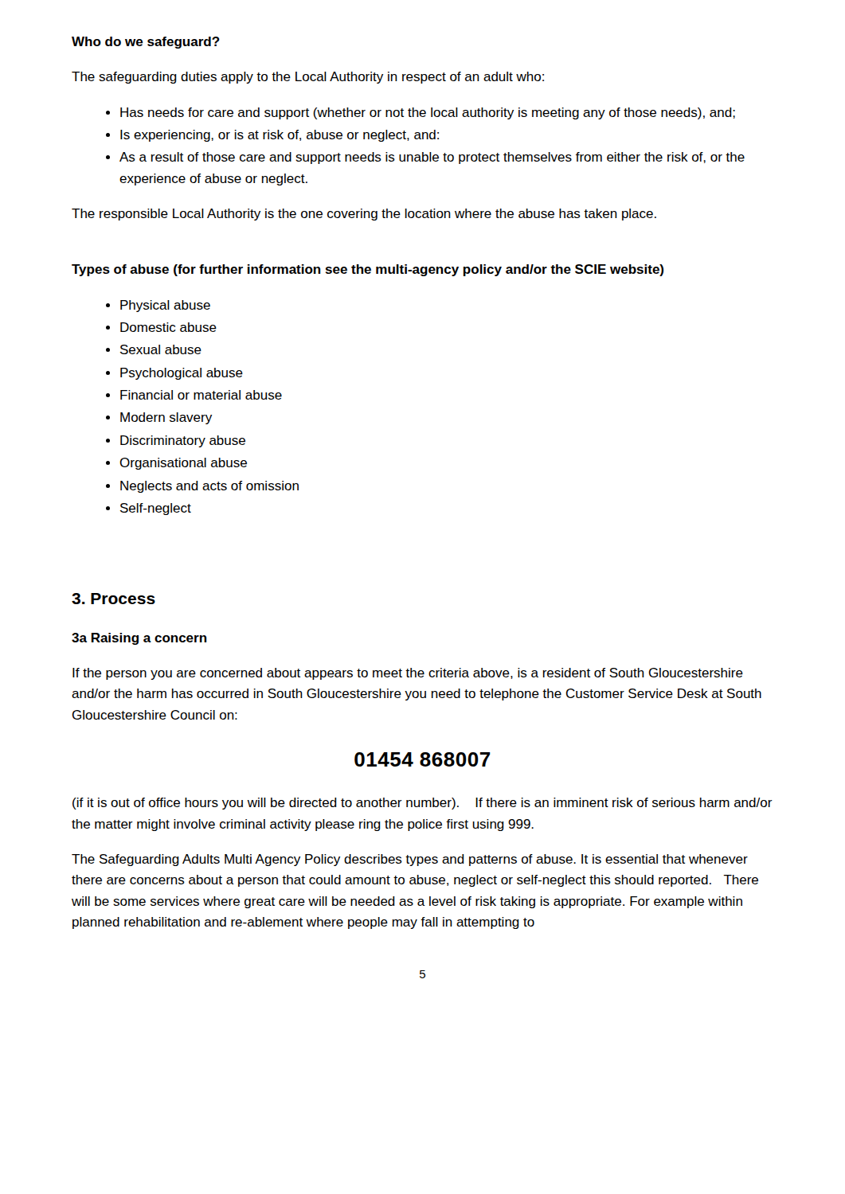Who do we safeguard?
The safeguarding duties apply to the Local Authority in respect of an adult who:
Has needs for care and support (whether or not the local authority is meeting any of those needs), and;
Is experiencing, or is at risk of, abuse or neglect, and:
As a result of those care and support needs is unable to protect themselves from either the risk of, or the experience of abuse or neglect.
The responsible Local Authority is the one covering the location where the abuse has taken place.
Types of abuse (for further information see the multi-agency policy and/or the SCIE website)
Physical abuse
Domestic abuse
Sexual abuse
Psychological abuse
Financial or material abuse
Modern slavery
Discriminatory abuse
Organisational abuse
Neglects and acts of omission
Self-neglect
3. Process
3a Raising a concern
If the person you are concerned about appears to meet the criteria above, is a resident of South Gloucestershire and/or the harm has occurred in South Gloucestershire you need to telephone the Customer Service Desk at South Gloucestershire Council on:
01454 868007
(if it is out of office hours you will be directed to another number). If there is an imminent risk of serious harm and/or the matter might involve criminal activity please ring the police first using 999.
The Safeguarding Adults Multi Agency Policy describes types and patterns of abuse. It is essential that whenever there are concerns about a person that could amount to abuse, neglect or self-neglect this should reported. There will be some services where great care will be needed as a level of risk taking is appropriate. For example within planned rehabilitation and re-ablement where people may fall in attempting to
5